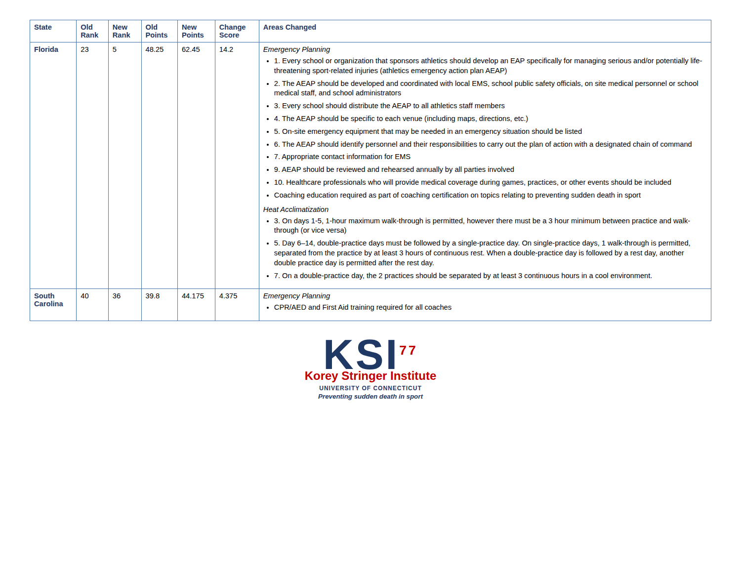| State | Old Rank | New Rank | Old Points | New Points | Change Score | Areas Changed |
| --- | --- | --- | --- | --- | --- | --- |
| Florida | 23 | 5 | 48.25 | 62.45 | 14.2 | Emergency Planning 1. Every school or organization that sponsors athletics should develop an EAP specifically for managing serious and/or potentially life-threatening sport-related injuries (athletics emergency action plan AEAP) 2. The AEAP should be developed and coordinated with local EMS, school public safety officials, on site medical personnel or school medical staff, and school administrators 3. Every school should distribute the AEAP to all athletics staff members 4. The AEAP should be specific to each venue (including maps, directions, etc.) 5. On-site emergency equipment that may be needed in an emergency situation should be listed 6. The AEAP should identify personnel and their responsibilities to carry out the plan of action with a designated chain of command 7. Appropriate contact information for EMS 9. AEAP should be reviewed and rehearsed annually by all parties involved 10. Healthcare professionals who will provide medical coverage during games, practices, or other events should be included Coaching education required as part of coaching certification on topics relating to preventing sudden death in sport Heat Acclimatization 3. On days 1-5, 1-hour maximum walk-through is permitted, however there must be a 3 hour minimum between practice and walk-through (or vice versa) 5. Day 6–14, double-practice days must be followed by a single-practice day. On single-practice days, 1 walk-through is permitted, separated from the practice by at least 3 hours of continuous rest. When a double-practice day is followed by a rest day, another double practice day is permitted after the rest day. 7. On a double-practice day, the 2 practices should be separated by at least 3 continuous hours in a cool environment. |
| South Carolina | 40 | 36 | 39.8 | 44.175 | 4.375 | Emergency Planning CPR/AED and First Aid training required for all coaches |
KSI77
Korey Stringer Institute
UNIVERSITY OF CONNECTICUT
Preventing sudden death in sport